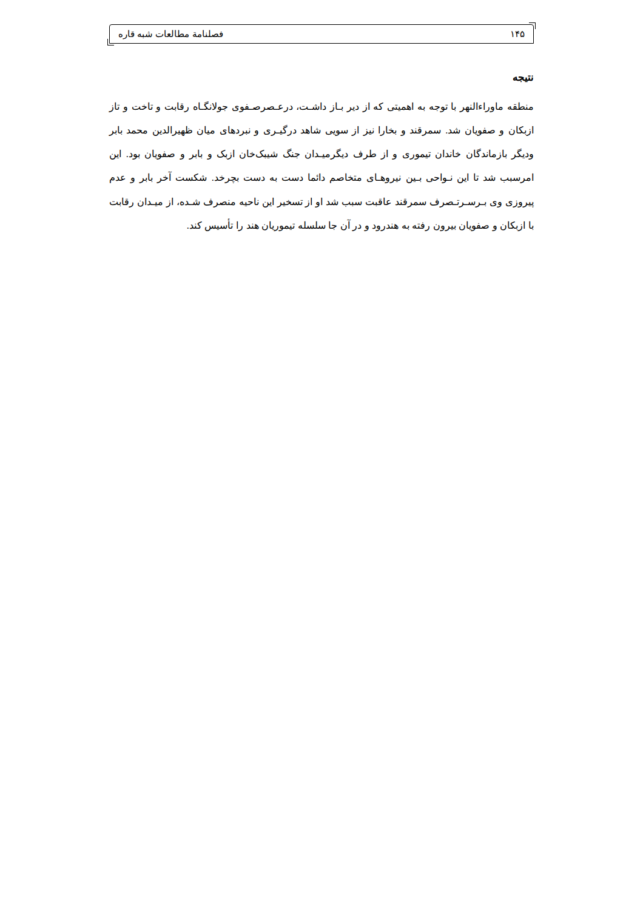۱۴۵ فصلنامة مطالعات شبه قاره
نتیجه
منطقه ماوراءالنهر با توجه به اهمیتی که از دیر بـاز داشـت، درعـصرصـفوی جولانگـاه رقابت و تاخت و تاز ازبکان و صفویان شد. سمرقند و بخارا نیز از سویی شاهد درگیـری و نبردهای میان ظهیرالدین محمد بابر ودیگر بازماندگان خاندان تیموری و از طرف دیگرمیـدان جنگ شیبک‌خان ازبک و بابر و صفویان بود. این امرسبب شد تا این نـواحی بـین نیروهـای متخاصم دائما دست به دست بچرخد. شکست آخر بابر و عدم پیروزی وی بـرسـرتـصرف سمرقند عاقبت سبب شد او از تسخیر این ناحیه منصرف شـده، از میـدان رقابت با ازبکان و صفویان بیرون رفته به هندرود و در آن جا سلسله تیموریان هند را تأسیس کند.